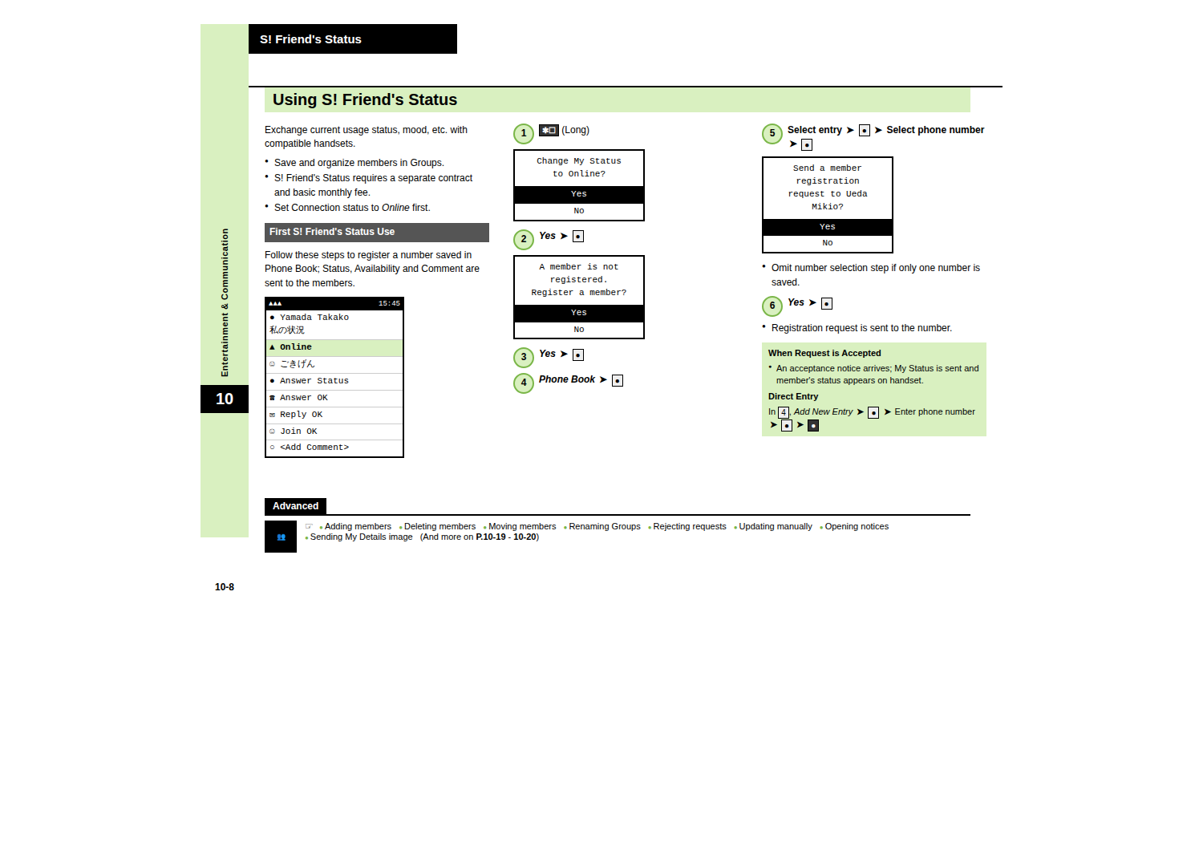Entertainment & Communication
10
S! Friend's Status
Using S! Friend's Status
Exchange current usage status, mood, etc. with compatible handsets.
Save and organize members in Groups.
S! Friend's Status requires a separate contract and basic monthly fee.
Set Connection status to Online first.
First S! Friend's Status Use
Follow these steps to register a number saved in Phone Book; Status, Availability and Comment are sent to the members.
▲▲▲15:45
● Yamada Takako
私の状況
▲ Online
☺ ごきげん
● Answer Status
☎ Answer OK
✉ Reply OK
☺ Join OK
○ <Add Comment>
1
✱☐ (Long)
Change My Status
to Online?
Yes
No
2
Yes ➤ ●
A member is not
registered.
Register a member?
Yes
No
3
Yes ➤ ●
4
Phone Book ➤ ●
5
Select entry ➤ ● ➤ Select phone number ➤ ●
Send a member
registration
request to Ueda
Mikio?
Yes
No
Omit number selection step if only one number is saved.
6
Yes ➤ ●
Registration request is sent to the number.
When Request is Accepted
An acceptance notice arrives; My Status is sent and member's status appears on handset.
Direct Entry
In 4, Add New Entry ➤ ● ➤ Enter phone number ➤ ● ➤ ●
Advanced
👥
☞ Adding members Deleting members Moving members Renaming Groups Rejecting requests Updating manually Opening notices
Sending My Details image (And more on P.10-19 - 10-20)
10-8